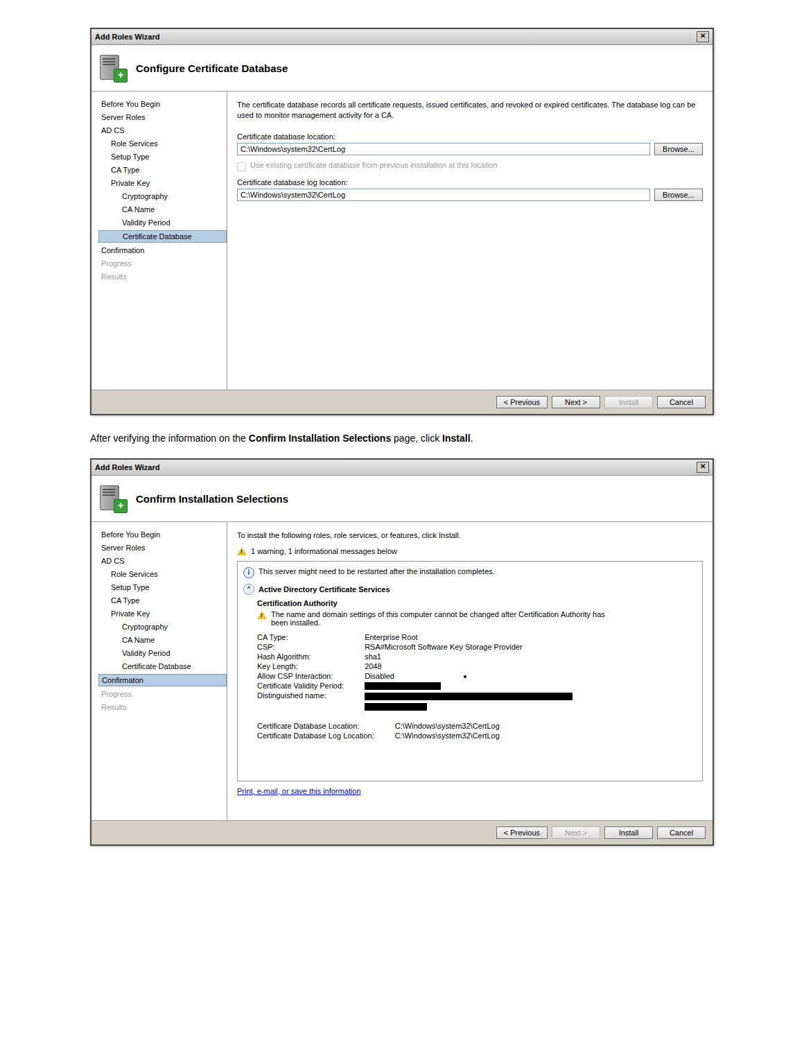Add Roles Wizard ✕
+
Configure Certificate Database
Before You Begin
Server Roles
AD CS
Role Services
Setup Type
CA Type
Private Key
Cryptography
CA Name
Validity Period
Certificate Database
Confirmation
Progress
Results
The certificate database records all certificate requests, issued certificates, and revoked or expired certificates. The database log can be used to monitor management activity for a CA.
Certificate database location:
Browse...
Use existing certificate database from previous installation at this location
Certificate database log location:
Browse...
< Previous Next > Install Cancel
After verifying the information on the Confirm Installation Selections page, click Install.
Add Roles Wizard ✕
+
Confirm Installation Selections
Before You Begin
Server Roles
AD CS
Role Services
Setup Type
CA Type
Private Key
Cryptography
CA Name
Validity Period
Certificate Database
Confirmaton
Progress
Results
To install the following roles, role services, or features, click Install.
1 warning, 1 informational messages below
i This server might need to be restarted after the installation completes.
^ Active Directory Certificate Services
Certification Authority
The name and domain settings of this computer cannot be changed after Certification Authority has
been installed.
| CA Type: | Enterprise Root |
| CSP: | RSA#Microsoft Software Key Storage Provider |
| Hash Algorithm: | sha1 |
| Key Length: | 2048 |
| Allow CSP Interaction: | Disabled |
| Certificate Validity Period: | |
| Distinguished name: | |
| Certificate Database Location: | C:\Windows\system32\CertLog |
| Certificate Database Log Location: | C:\Windows\system32\CertLog |
Print, e-mail, or save this information
< Previous Next > Install Cancel